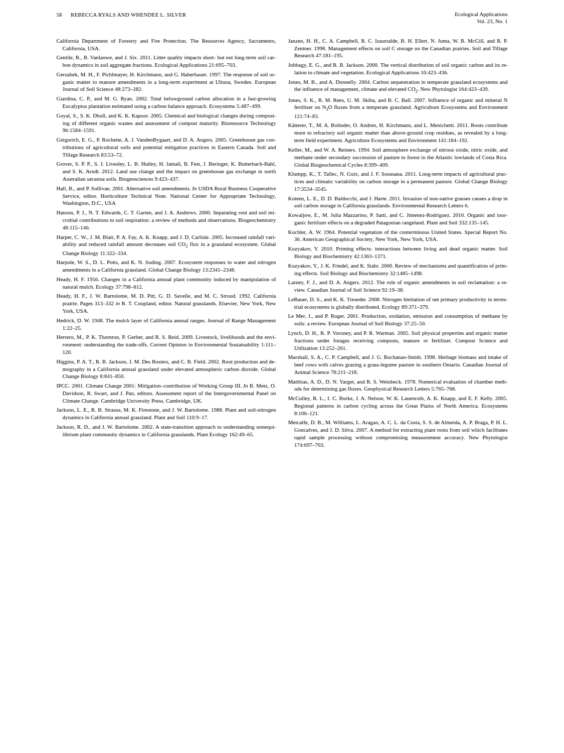58 REBECCA RYALS AND WHENDEE L. SILVER
Ecological Applications
Vol. 23, No. 1
California Department of Forestry and Fire Protection. The Resources Agency, Sacramento, California, USA.
Gentile, R., B. Vanlauwe, and J. Six. 2011. Litter quality impacts short- but not long-term soil carbon dynamics in soil aggregate fractions. Ecological Applications 21:695–703.
Gerzabek, M. H., F. Pichlmayer, H. Kirchmann, and G. Haberhauer. 1997. The response of soil organic matter to manure amendments in a long-term experiment at Ultuna, Sweden. European Journal of Soil Science 48:273–282.
Giardina, C. P., and M. G. Ryan. 2002. Total belowground carbon allocation in a fast-growing Eucalyptus plantation estimated using a carbon balance approach. Ecosystems 5:487–499.
Goyal, S., S. K. Dhull, and K. K. Kapoor. 2005. Chemical and biological changes during composting of different organic wastes and assessment of compost maturity. Bioresource Technology 96:1584–1591.
Gregorich, E. G., P. Rochette, A. J. VandenBygaart, and D. A. Angers. 2005. Greenhouse gas contributions of agricultural soils and potential mitigation practices in Eastern Canada. Soil and Tillage Research 83:53–72.
Grover, S. P. P., S. J. Livesley, L. B. Hutley, H. Jamali, B. Fest, J. Beringer, K. Butterbach-Bahl, and S. K. Arndt. 2012. Land use change and the impact on greenhouse gas exchange in north Australian savanna soils. Biogeosciences 9:423–437.
Hall, B., and P. Sullivan. 2001. Alternative soil amendments. In USDA Rural Business Cooperative Service, editor. Horticulture Technical Note. National Center for Appropriate Technology, Washington, D.C., USA
Hanson, P. J., N. T. Edwards, C. T. Garten, and J. A. Andrews. 2000. Separating root and soil microbial contributions to soil respiration: a review of methods and observations. Biogeochemistry 48:115–146.
Harper, C. W., J. M. Blair, P. A. Fay, A. K. Knapp, and J. D. Carlisle. 2005. Increased rainfall variability and reduced rainfall amount decreases soil CO2 flux in a grassland ecosystem. Global Change Biology 11:322–334.
Harpole, W. S., D. L. Potts, and K. N. Suding. 2007. Ecosystem responses to water and nitrogen amendments in a California grassland. Global Change Biology 13:2341–2348.
Heady, H. F. 1956. Changes in a California annual plant community induced by manipulation of natural mulch. Ecology 37:798–812.
Heady, H. F., J. W. Bartolome, M. D. Pitt, G. D. Savelle, and M. C. Stroud. 1992. California prairie. Pages 313–332 in R. T. Coupland, editor. Natural grasslands. Elsevier, New York, New York, USA.
Hedrick, D. W. 1948. The mulch layer of California annual ranges. Journal of Range Management 1:22–25.
Herrero, M., P. K. Thornton, P. Gerber, and R. S. Reid. 2009. Livestock, livelihoods and the environment: understanding the trade-offs. Current Opinion in Environmental Sustainability 1:111–120.
Higgins, P. A. T., R. B. Jackson, J. M. Des Rosiers, and C. B. Field. 2002. Root production and demography in a California annual grassland under elevated atmospheric carbon dioxide. Global Change Biology 8:841–850.
IPCC. 2001. Climate Change 2001: Mitigation–contribution of Working Group III. In B. Metz, O. Davidson, R. Swart, and J. Pan, editors. Assessment report of the Intergovernmental Panel on Climate Change. Cambridge University Press, Cambridge, UK.
Jackson, L. E., R. B. Strauss, M. K. Firestone, and J. W. Bartolome. 1988. Plant and soil-nitrogen dynamics in California annual grassland. Plant and Soil 110:9–17.
Jackson, R. D., and J. W. Bartolome. 2002. A state-transition approach to understanding nonequilibrium plant community dynamics in California grasslands. Plant Ecology 162:49–65.
Janzen, H. H., C. A. Campbell, R. C. Izaurralde, B. H. Ellert, N. Juma, W. B. McGill, and R. P. Zentner. 1998. Management effects on soil C storage on the Canadian prairies. Soil and Tillage Research 47:181–195.
Jobbagy, E. G., and R. B. Jackson. 2000. The vertical distribution of soil organic carbon and its relation to climate and vegetation. Ecological Applications 10:423–436.
Jones, M. B., and A. Donnelly. 2004. Carbon sequestration in temperate grassland ecosystems and the influence of management, climate and elevated CO2. New Phytologist 164:423–439.
Jones, S. K., R. M. Rees, U. M. Skiba, and B. C. Ball. 2007. Influence of organic and mineral N fertiliser on N2O fluxes from a temperate grassland. Agriculture Ecosystems and Environment 121:74–83.
Kätterer, T., M. A. Bolinder, O. Andren, H. Kirchmann, and L. Menichetti. 2011. Roots contribute more to refractory soil organic matter than above-ground crop residues, as revealed by a long-term field experiment. Agriculture Ecosystems and Environment 141:184–192.
Keller, M., and W. A. Reiners. 1994. Soil atmosphere exchange of nitrous oxide, nitric oxide, and methane under secondary succession of pasture to forest in the Atlantic lowlands of Costa Rica. Global Biogeochemical Cycles 8:399–409.
Klumpp, K., T. Tallec, N. Guix, and J. F. Soussana. 2011. Long-term impacts of agricultural practices and climatic variability on carbon storage in a permanent pasture. Global Change Biology 17:3534–3545.
Koteen, L. E., D. D. Baldocchi, and J. Harte. 2011. Invasion of non-native grasses causes a drop in soil carbon storage in California grasslands. Environmental Research Letters 6.
Kowaljow, E., M. Julia Mazzarino, P. Satti, and C. Jimenez-Rodriguez. 2010. Organic and inorganic fertilizer effects on a degraded Patagonian rangeland. Plant and Soil 332:135–145.
Kuchler, A. W. 1964. Potential vegetation of the conterminous United States. Special Report No. 36. American Geographical Society, New York, New York, USA.
Kuzyakov, Y. 2010. Priming effects: interactions between living and dead organic matter. Soil Biology and Biochemistry 42:1363–1371.
Kuzyakov, Y., J. K. Friedel, and K. Stahr. 2000. Review of mechanisms and quantification of priming effects. Soil Biology and Biochemistry 32:1485–1498.
Larney, F. J., and D. A. Angers. 2012. The role of organic amendments in soil reclamation: a review. Canadian Journal of Soil Science 92:19–38.
LeBauer, D. S., and K. K. Treseder. 2008. Nitrogen limitation of net primary productivity in terrestrial ecosystems is globally distributed. Ecology 89:371–379.
Le Mer, J., and P. Roger. 2001. Production, oxidation, emission and consumption of methane by soils: a review. European Journal of Soil Biology 37:25–50.
Lynch, D. H., R. P. Voroney, and P. R. Warman. 2005. Soil physical properties and organic matter fractions under forages receiving composts, manure or fertilizer. Compost Science and Utilization 13:252–261.
Marshall, S. A., C. P. Campbell, and J. G. Buchanan-Smith. 1998. Herbage biomass and intake of beef cows with calves grazing a grass-legume pasture in southern Ontario. Canadian Journal of Animal Science 78:211–218.
Matthias, A. D., D. N. Yarger, and R. S. Weinbeck. 1978. Numerical evaluation of chamber methods for determining gas fluxes. Geophysical Research Letters 5:765–768.
McCulley, R. L., I. C. Burke, J. A. Nelson, W. K. Lauenroth, A. K. Knapp, and E. F. Kelly. 2005. Regional patterns in carbon cycling across the Great Plains of North America. Ecosystems 8:106–121.
Metcalfe, D. B., M. Williams, L. Aragao, A. C. L. da Costa, S. S. de Almeida, A. P. Braga, P. H. L. Goncalves, and J. D. Silva. 2007. A method for extracting plant roots from soil which facilitates rapid sample processing without compromising measurement accuracy. New Phytologist 174:697–703.